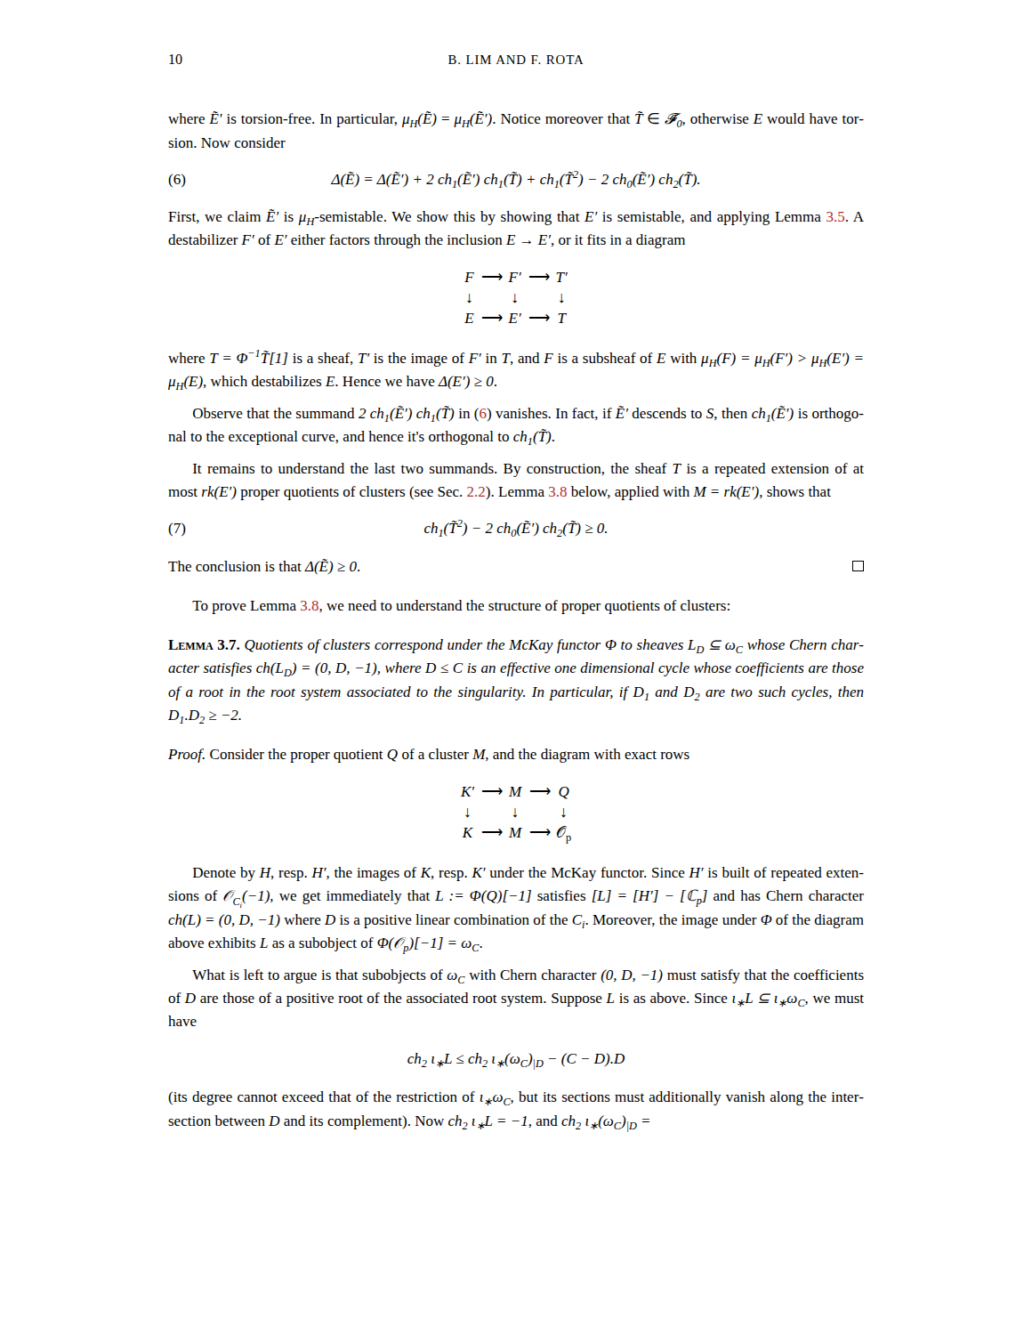10
B. Lim and F. Rota
where Ẽ′ is torsion-free. In particular, μH(Ẽ) = μH(Ẽ′). Notice moreover that T̃ ∈ 𝓕̃0, otherwise E would have torsion. Now consider
(6)
Δ(Ẽ) = Δ(Ẽ′) + 2 ch1(Ẽ′) ch1(T̃) + ch1(T̃2) − 2 ch0(Ẽ′) ch2(T̃).
First, we claim Ẽ′ is μH-semistable. We show this by showing that E′ is semistable, and applying Lemma 3.5. A destabilizer F′ of E′ either factors through the inclusion E → E′, or it fits in a diagram
| F | ⟶ | F′ | ⟶ | T′ |
| ↓ | | ↓ | | ↓ |
| E | ⟶ | E′ | ⟶ | T |
where T = Φ−1T̃[1] is a sheaf, T′ is the image of F′ in T, and F is a subsheaf of E with μH(F) = μH(F′) > μH(E′) = μH(E), which destabilizes E. Hence we have Δ(E′) ≥ 0.
Observe that the summand 2 ch1(Ẽ′) ch1(T̃) in (6) vanishes. In fact, if Ẽ′ descends to S, then ch1(Ẽ′) is orthogonal to the exceptional curve, and hence it's orthogonal to ch1(T̃).
It remains to understand the last two summands. By construction, the sheaf T is a repeated extension of at most rk(E′) proper quotients of clusters (see Sec. 2.2). Lemma 3.8 below, applied with M = rk(E′), shows that
(7)
ch1(T̃2) − 2 ch0(Ẽ′) ch2(T̃) ≥ 0.
The conclusion is that Δ(Ẽ) ≥ 0.
To prove Lemma 3.8, we need to understand the structure of proper quotients of clusters:
Lemma 3.7. Quotients of clusters correspond under the McKay functor Φ to sheaves LD ⊆ ωC whose Chern character satisfies ch(LD) = (0, D, −1), where D ≤ C is an effective one dimensional cycle whose coefficients are those of a root in the root system associated to the singularity. In particular, if D1 and D2 are two such cycles, then D1.D2 ≥ −2.
Proof. Consider the proper quotient Q of a cluster M, and the diagram with exact rows
| K′ | ⟶ | M | ⟶ | Q |
| ↓ | | ↓ | | ↓ |
| K | ⟶ | M | ⟶ | 𝒪 p |
Denote by H, resp. H′, the images of K, resp. K′ under the McKay functor. Since H′ is built of repeated extensions of 𝒪Ci(−1), we get immediately that L := Φ(Q)[−1] satisfies [L] = [H′] − [ℂp] and has Chern character ch(L) = (0, D, −1) where D is a positive linear combination of the Ci. Moreover, the image under Φ of the diagram above exhibits L as a subobject of Φ(𝒪p)[−1] = ωC.
What is left to argue is that subobjects of ωC with Chern character (0, D, −1) must satisfy that the coefficients of D are those of a positive root of the associated root system. Suppose L is as above. Since ι∗L ⊆ ι∗ωC, we must have
ch2 ι∗L ≤ ch2 ι∗(ωC)|D − (C − D).D
(its degree cannot exceed that of the restriction of ι∗ωC, but its sections must additionally vanish along the intersection between D and its complement). Now ch2 ι∗L = −1, and ch2 ι∗(ωC)|D =